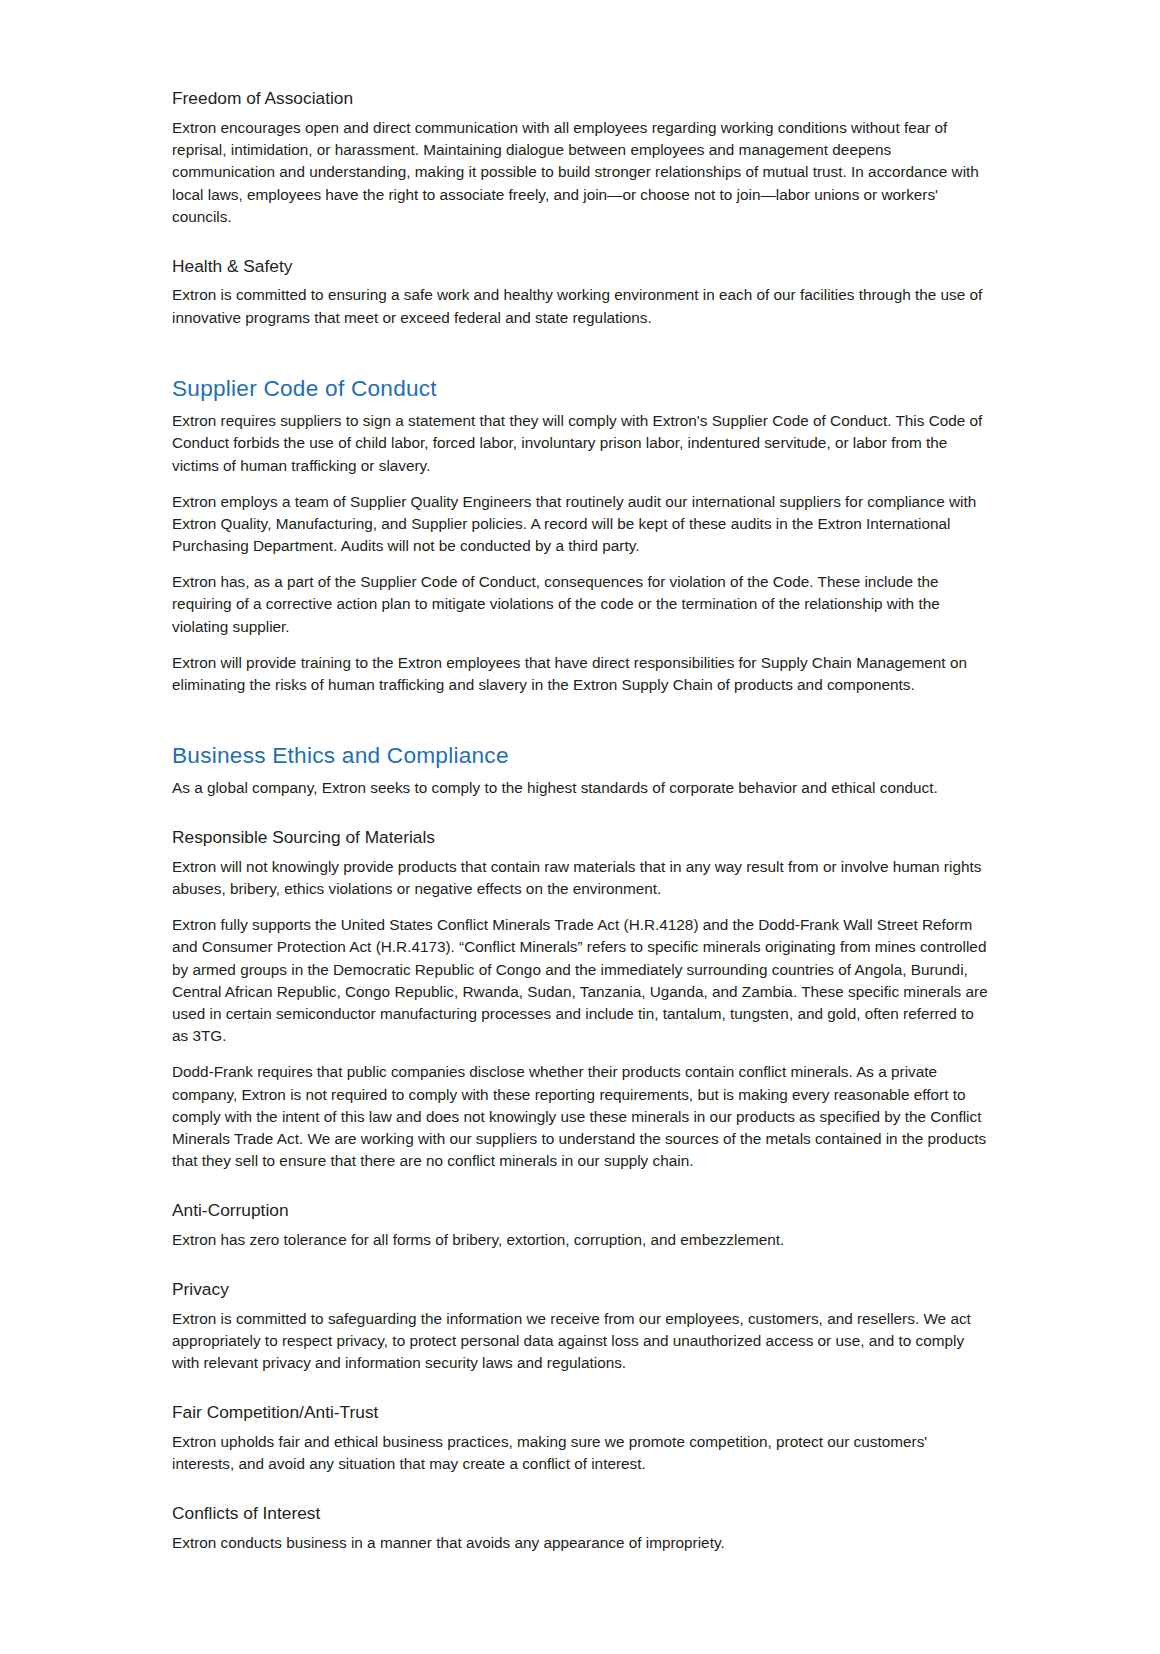Freedom of Association
Extron encourages open and direct communication with all employees regarding working conditions without fear of reprisal, intimidation, or harassment. Maintaining dialogue between employees and management deepens communication and understanding, making it possible to build stronger relationships of mutual trust. In accordance with local laws, employees have the right to associate freely, and join—or choose not to join—labor unions or workers' councils.
Health & Safety
Extron is committed to ensuring a safe work and healthy working environment in each of our facilities through the use of innovative programs that meet or exceed federal and state regulations.
Supplier Code of Conduct
Extron requires suppliers to sign a statement that they will comply with Extron's Supplier Code of Conduct. This Code of Conduct forbids the use of child labor, forced labor, involuntary prison labor, indentured servitude, or labor from the victims of human trafficking or slavery.
Extron employs a team of Supplier Quality Engineers that routinely audit our international suppliers for compliance with Extron Quality, Manufacturing, and Supplier policies. A record will be kept of these audits in the Extron International Purchasing Department. Audits will not be conducted by a third party.
Extron has, as a part of the Supplier Code of Conduct, consequences for violation of the Code. These include the requiring of a corrective action plan to mitigate violations of the code or the termination of the relationship with the violating supplier.
Extron will provide training to the Extron employees that have direct responsibilities for Supply Chain Management on eliminating the risks of human trafficking and slavery in the Extron Supply Chain of products and components.
Business Ethics and Compliance
As a global company, Extron seeks to comply to the highest standards of corporate behavior and ethical conduct.
Responsible Sourcing of Materials
Extron will not knowingly provide products that contain raw materials that in any way result from or involve human rights abuses, bribery, ethics violations or negative effects on the environment.
Extron fully supports the United States Conflict Minerals Trade Act (H.R.4128) and the Dodd-Frank Wall Street Reform and Consumer Protection Act (H.R.4173). “Conflict Minerals” refers to specific minerals originating from mines controlled by armed groups in the Democratic Republic of Congo and the immediately surrounding countries of Angola, Burundi, Central African Republic, Congo Republic, Rwanda, Sudan, Tanzania, Uganda, and Zambia. These specific minerals are used in certain semiconductor manufacturing processes and include tin, tantalum, tungsten, and gold, often referred to as 3TG.
Dodd-Frank requires that public companies disclose whether their products contain conflict minerals. As a private company, Extron is not required to comply with these reporting requirements, but is making every reasonable effort to comply with the intent of this law and does not knowingly use these minerals in our products as specified by the Conflict Minerals Trade Act. We are working with our suppliers to understand the sources of the metals contained in the products that they sell to ensure that there are no conflict minerals in our supply chain.
Anti-Corruption
Extron has zero tolerance for all forms of bribery, extortion, corruption, and embezzlement.
Privacy
Extron is committed to safeguarding the information we receive from our employees, customers, and resellers. We act appropriately to respect privacy, to protect personal data against loss and unauthorized access or use, and to comply with relevant privacy and information security laws and regulations.
Fair Competition/Anti-Trust
Extron upholds fair and ethical business practices, making sure we promote competition, protect our customers' interests, and avoid any situation that may create a conflict of interest.
Conflicts of Interest
Extron conducts business in a manner that avoids any appearance of impropriety.